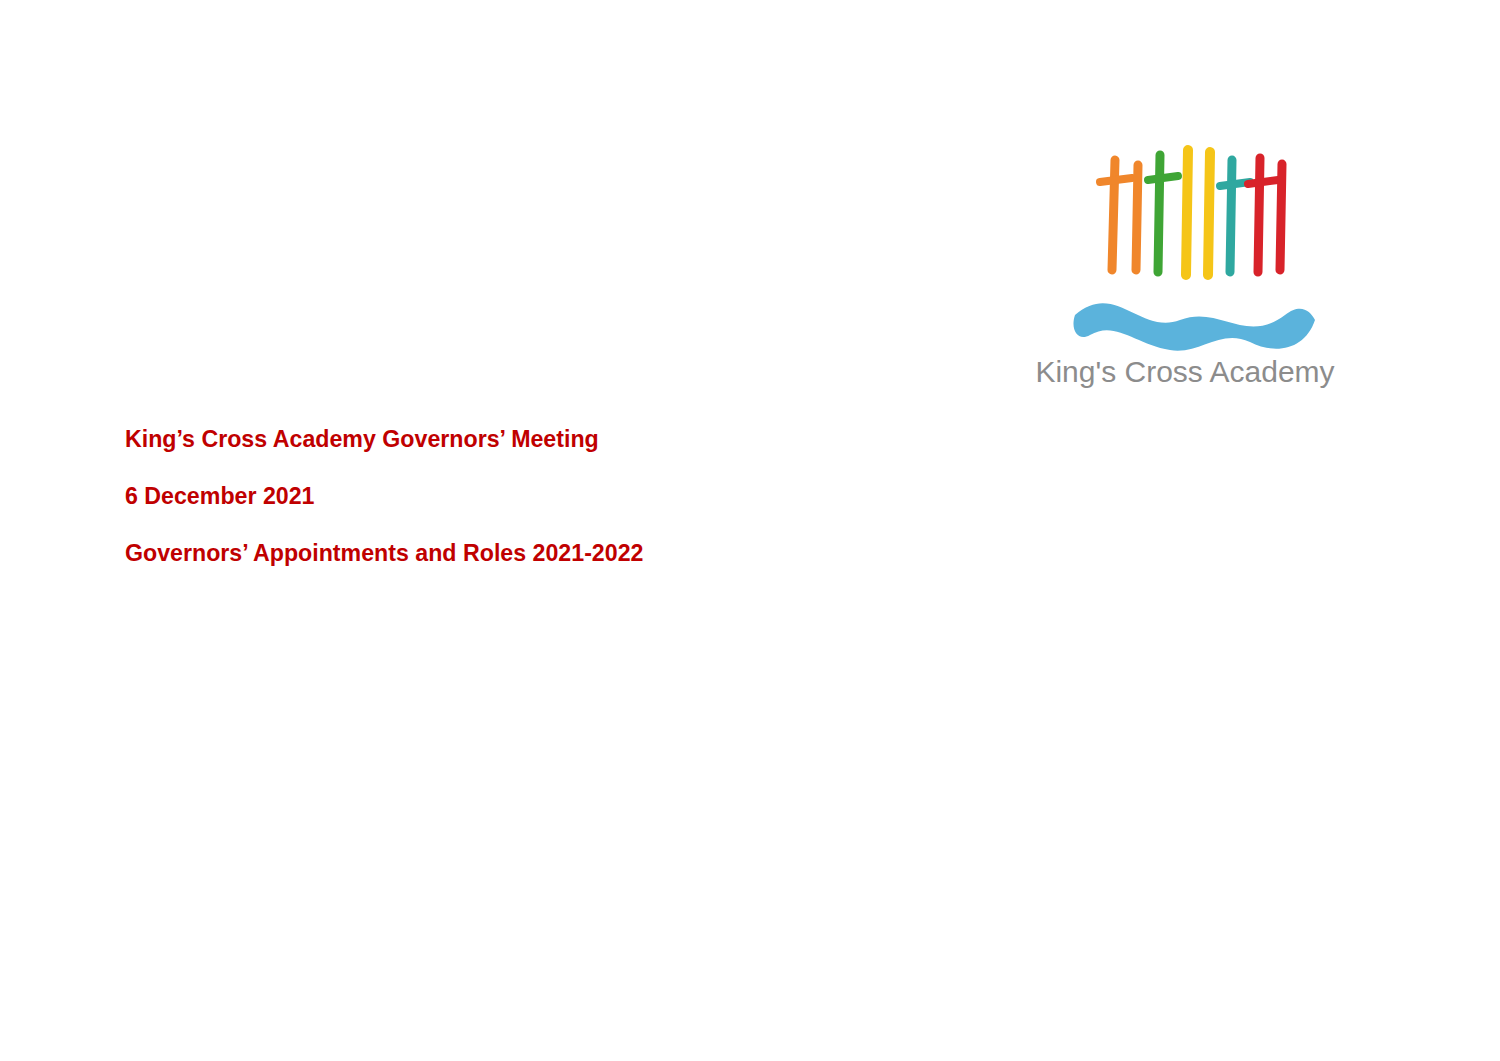King's Cross Academy
King’s Cross Academy Governors’ Meeting
6 December 2021
Governors’ Appointments and Roles 2021-2022